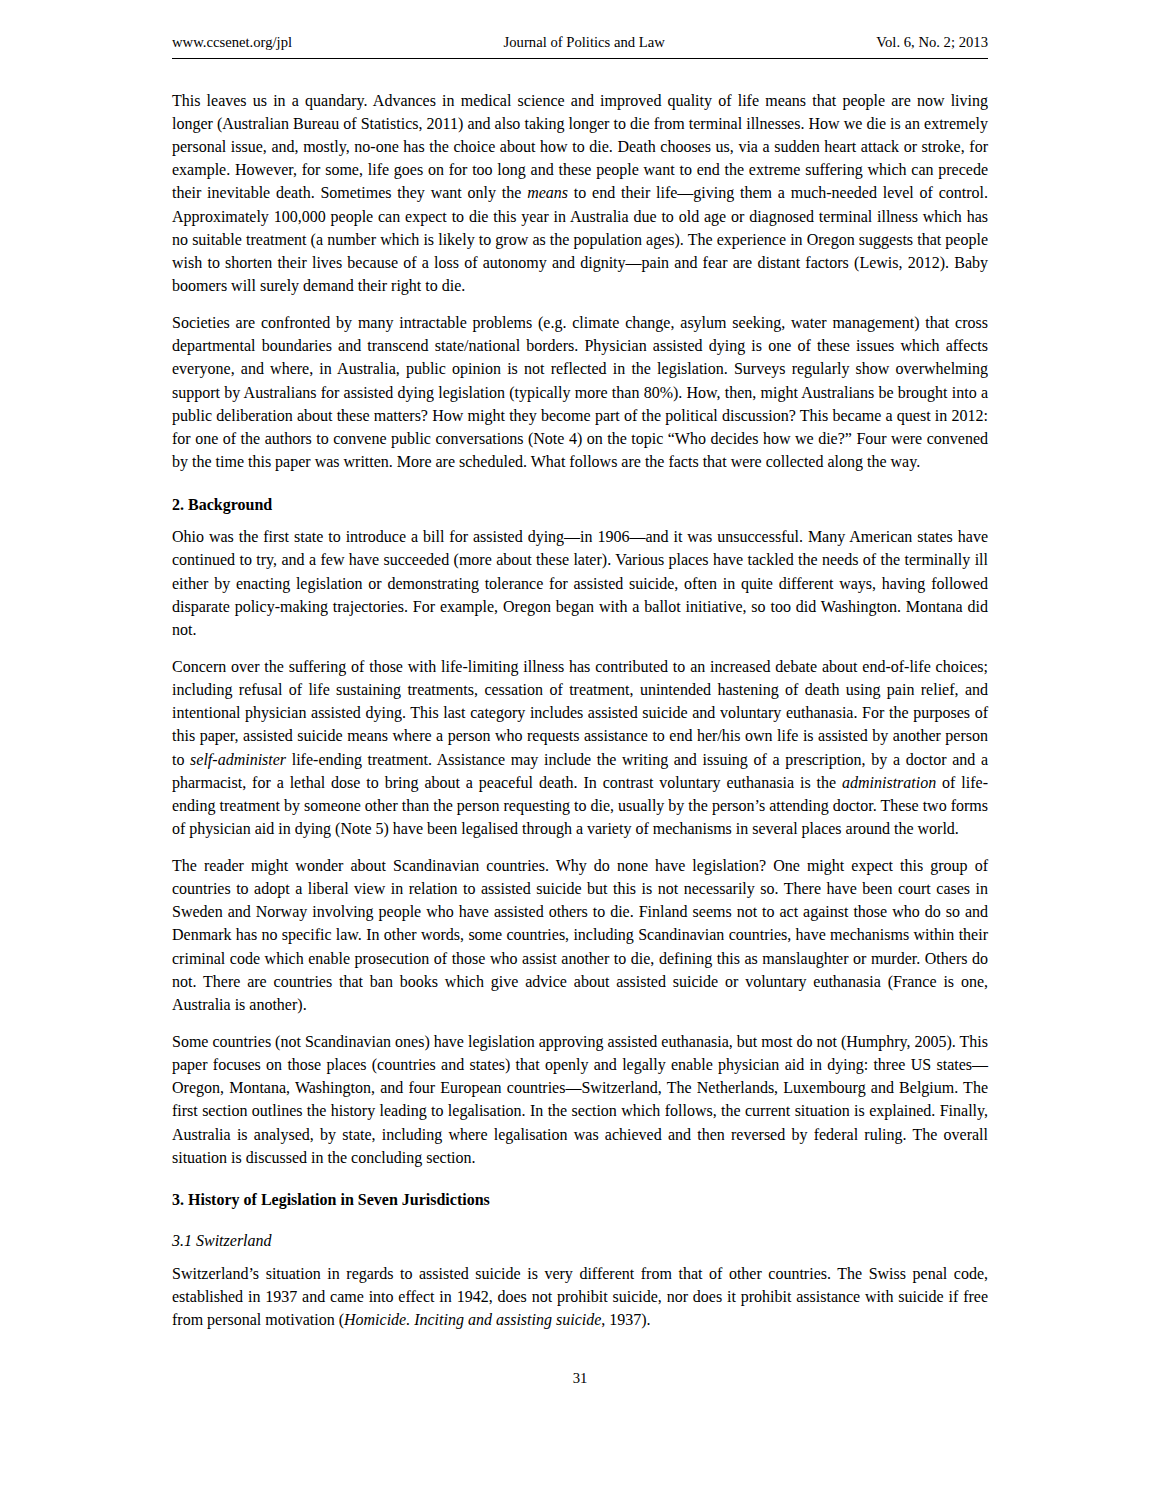www.ccsenet.org/jpl Journal of Politics and Law Vol. 6, No. 2; 2013
This leaves us in a quandary. Advances in medical science and improved quality of life means that people are now living longer (Australian Bureau of Statistics, 2011) and also taking longer to die from terminal illnesses. How we die is an extremely personal issue, and, mostly, no-one has the choice about how to die. Death chooses us, via a sudden heart attack or stroke, for example. However, for some, life goes on for too long and these people want to end the extreme suffering which can precede their inevitable death. Sometimes they want only the means to end their life—giving them a much-needed level of control. Approximately 100,000 people can expect to die this year in Australia due to old age or diagnosed terminal illness which has no suitable treatment (a number which is likely to grow as the population ages). The experience in Oregon suggests that people wish to shorten their lives because of a loss of autonomy and dignity—pain and fear are distant factors (Lewis, 2012). Baby boomers will surely demand their right to die.
Societies are confronted by many intractable problems (e.g. climate change, asylum seeking, water management) that cross departmental boundaries and transcend state/national borders. Physician assisted dying is one of these issues which affects everyone, and where, in Australia, public opinion is not reflected in the legislation. Surveys regularly show overwhelming support by Australians for assisted dying legislation (typically more than 80%). How, then, might Australians be brought into a public deliberation about these matters? How might they become part of the political discussion? This became a quest in 2012: for one of the authors to convene public conversations (Note 4) on the topic “Who decides how we die?” Four were convened by the time this paper was written. More are scheduled. What follows are the facts that were collected along the way.
2. Background
Ohio was the first state to introduce a bill for assisted dying—in 1906—and it was unsuccessful. Many American states have continued to try, and a few have succeeded (more about these later). Various places have tackled the needs of the terminally ill either by enacting legislation or demonstrating tolerance for assisted suicide, often in quite different ways, having followed disparate policy-making trajectories. For example, Oregon began with a ballot initiative, so too did Washington. Montana did not.
Concern over the suffering of those with life-limiting illness has contributed to an increased debate about end-of-life choices; including refusal of life sustaining treatments, cessation of treatment, unintended hastening of death using pain relief, and intentional physician assisted dying. This last category includes assisted suicide and voluntary euthanasia. For the purposes of this paper, assisted suicide means where a person who requests assistance to end her/his own life is assisted by another person to self-administer life-ending treatment. Assistance may include the writing and issuing of a prescription, by a doctor and a pharmacist, for a lethal dose to bring about a peaceful death. In contrast voluntary euthanasia is the administration of life-ending treatment by someone other than the person requesting to die, usually by the person’s attending doctor. These two forms of physician aid in dying (Note 5) have been legalised through a variety of mechanisms in several places around the world.
The reader might wonder about Scandinavian countries. Why do none have legislation? One might expect this group of countries to adopt a liberal view in relation to assisted suicide but this is not necessarily so. There have been court cases in Sweden and Norway involving people who have assisted others to die. Finland seems not to act against those who do so and Denmark has no specific law. In other words, some countries, including Scandinavian countries, have mechanisms within their criminal code which enable prosecution of those who assist another to die, defining this as manslaughter or murder. Others do not. There are countries that ban books which give advice about assisted suicide or voluntary euthanasia (France is one, Australia is another).
Some countries (not Scandinavian ones) have legislation approving assisted euthanasia, but most do not (Humphry, 2005). This paper focuses on those places (countries and states) that openly and legally enable physician aid in dying: three US states—Oregon, Montana, Washington, and four European countries—Switzerland, The Netherlands, Luxembourg and Belgium. The first section outlines the history leading to legalisation. In the section which follows, the current situation is explained. Finally, Australia is analysed, by state, including where legalisation was achieved and then reversed by federal ruling. The overall situation is discussed in the concluding section.
3. History of Legislation in Seven Jurisdictions
3.1 Switzerland
Switzerland’s situation in regards to assisted suicide is very different from that of other countries. The Swiss penal code, established in 1937 and came into effect in 1942, does not prohibit suicide, nor does it prohibit assistance with suicide if free from personal motivation (Homicide. Inciting and assisting suicide, 1937).
31